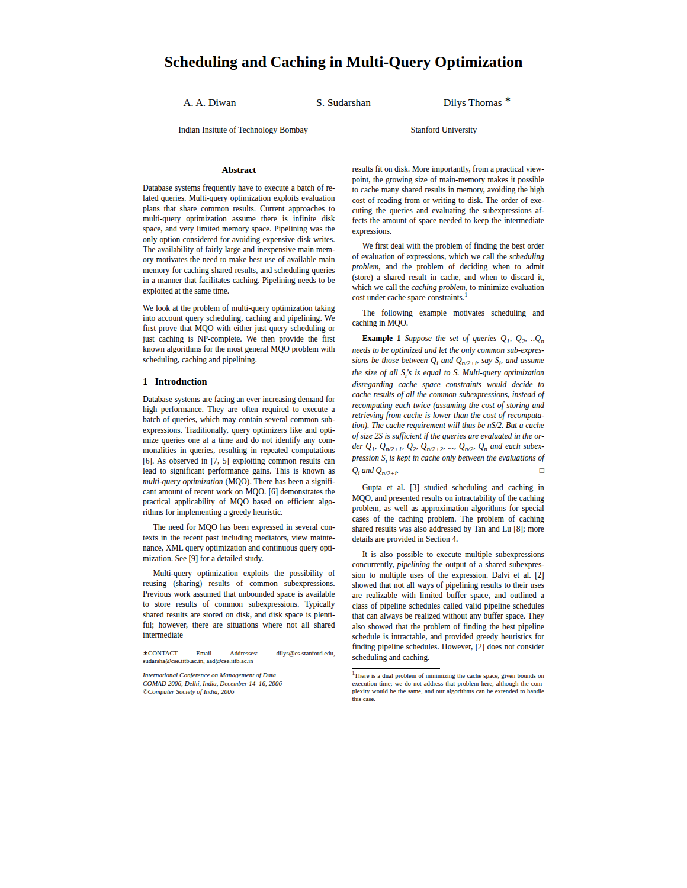Scheduling and Caching in Multi-Query Optimization
| A. A. Diwan | S. Sudarshan | Dilys Thomas ∗ |
| Indian Insitute of Technology Bombay | Stanford University |
Abstract
Database systems frequently have to execute a batch of related queries. Multi-query optimization exploits evaluation plans that share common results. Current approaches to multi-query optimization assume there is infinite disk space, and very limited memory space. Pipelining was the only option considered for avoiding expensive disk writes. The availability of fairly large and inexpensive main memory motivates the need to make best use of available main memory for caching shared results, and scheduling queries in a manner that facilitates caching. Pipelining needs to be exploited at the same time.
We look at the problem of multi-query optimization taking into account query scheduling, caching and pipelining. We first prove that MQO with either just query scheduling or just caching is NP-complete. We then provide the first known algorithms for the most general MQO problem with scheduling, caching and pipelining.
1 Introduction
Database systems are facing an ever increasing demand for high performance. They are often required to execute a batch of queries, which may contain several common subexpressions. Traditionally, query optimizers like and optimize queries one at a time and do not identify any commonalities in queries, resulting in repeated computations [6]. As observed in [7, 5] exploiting common results can lead to significant performance gains. This is known as multi-query optimization (MQO). There has been a significant amount of recent work on MQO. [6] demonstrates the practical applicability of MQO based on efficient algorithms for implementing a greedy heuristic.
The need for MQO has been expressed in several contexts in the recent past including mediators, view maintenance, XML query optimization and continuous query optimization. See [9] for a detailed study.
Multi-query optimization exploits the possibility of reusing (sharing) results of common subexpressions. Previous work assumed that unbounded space is available to store results of common subexpressions. Typically shared results are stored on disk, and disk space is plentiful; however, there are situations where not all shared intermediate
∗CONTACT Email Addresses: dilys@cs.stanford.edu, sudarsha@cse.iitb.ac.in, aad@cse.iitb.ac.in
International Conference on Management of Data
COMAD 2006, Delhi, India, December 14–16, 2006
©Computer Society of India, 2006
results fit on disk. More importantly, from a practical viewpoint, the growing size of main-memory makes it possible to cache many shared results in memory, avoiding the high cost of reading from or writing to disk. The order of executing the queries and evaluating the subexpressions affects the amount of space needed to keep the intermediate expressions.
We first deal with the problem of finding the best order of evaluation of expressions, which we call the scheduling problem, and the problem of deciding when to admit (store) a shared result in cache, and when to discard it, which we call the caching problem, to minimize evaluation cost under cache space constraints.1
The following example motivates scheduling and caching in MQO.
Example 1 Suppose the set of queries Q1, Q2, ..Qn needs to be optimized and let the only common sub-expressions be those between Qi and Qn/2+i, say Si, and assume the size of all Si's is equal to S. Multi-query optimization disregarding cache space constraints would decide to cache results of all the common subexpressions, instead of recomputing each twice (assuming the cost of storing and retrieving from cache is lower than the cost of recomputation). The cache requirement will thus be nS/2. But a cache of size 2S is sufficient if the queries are evaluated in the order Q1, Qn/2+1, Q2, Qn/2+2, ..., Qn/2, Qn and each subexpression Si is kept in cache only between the evaluations of Qi and Qn/2+i. □
Gupta et al. [3] studied scheduling and caching in MQO, and presented results on intractability of the caching problem, as well as approximation algorithms for special cases of the caching problem. The problem of caching shared results was also addressed by Tan and Lu [8]; more details are provided in Section 4.
It is also possible to execute multiple subexpressions concurrently, pipelining the output of a shared subexpression to multiple uses of the expression. Dalvi et al. [2] showed that not all ways of pipelining results to their uses are realizable with limited buffer space, and outlined a class of pipeline schedules called valid pipeline schedules that can always be realized without any buffer space. They also showed that the problem of finding the best pipeline schedule is intractable, and provided greedy heuristics for finding pipeline schedules. However, [2] does not consider scheduling and caching.
1There is a dual problem of minimizing the cache space, given bounds on execution time; we do not address that problem here, although the complexity would be the same, and our algorithms can be extended to handle this case.